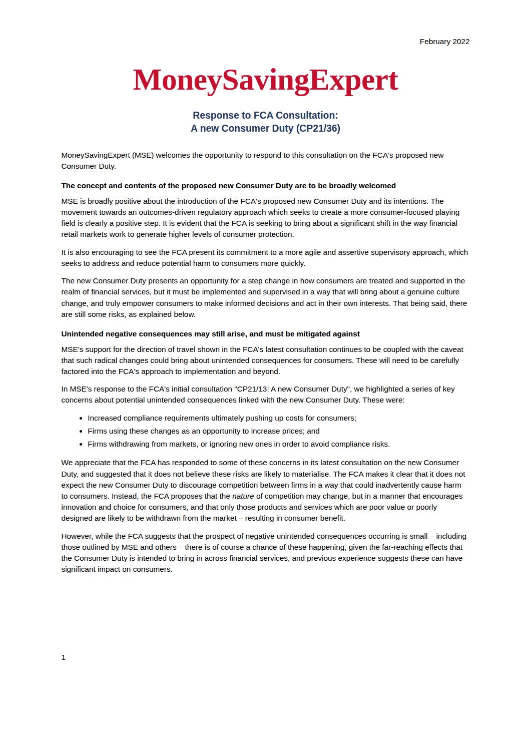February 2022
MoneySavingExpert
Response to FCA Consultation:
A new Consumer Duty (CP21/36)
MoneySavingExpert (MSE) welcomes the opportunity to respond to this consultation on the FCA's proposed new Consumer Duty.
The concept and contents of the proposed new Consumer Duty are to be broadly welcomed
MSE is broadly positive about the introduction of the FCA's proposed new Consumer Duty and its intentions. The movement towards an outcomes-driven regulatory approach which seeks to create a more consumer-focused playing field is clearly a positive step. It is evident that the FCA is seeking to bring about a significant shift in the way financial retail markets work to generate higher levels of consumer protection.
It is also encouraging to see the FCA present its commitment to a more agile and assertive supervisory approach, which seeks to address and reduce potential harm to consumers more quickly.
The new Consumer Duty presents an opportunity for a step change in how consumers are treated and supported in the realm of financial services, but it must be implemented and supervised in a way that will bring about a genuine culture change, and truly empower consumers to make informed decisions and act in their own interests. That being said, there are still some risks, as explained below.
Unintended negative consequences may still arise, and must be mitigated against
MSE's support for the direction of travel shown in the FCA's latest consultation continues to be coupled with the caveat that such radical changes could bring about unintended consequences for consumers. These will need to be carefully factored into the FCA's approach to implementation and beyond.
In MSE's response to the FCA's initial consultation "CP21/13: A new Consumer Duty", we highlighted a series of key concerns about potential unintended consequences linked with the new Consumer Duty. These were:
Increased compliance requirements ultimately pushing up costs for consumers;
Firms using these changes as an opportunity to increase prices; and
Firms withdrawing from markets, or ignoring new ones in order to avoid compliance risks.
We appreciate that the FCA has responded to some of these concerns in its latest consultation on the new Consumer Duty, and suggested that it does not believe these risks are likely to materialise. The FCA makes it clear that it does not expect the new Consumer Duty to discourage competition between firms in a way that could inadvertently cause harm to consumers. Instead, the FCA proposes that the nature of competition may change, but in a manner that encourages innovation and choice for consumers, and that only those products and services which are poor value or poorly designed are likely to be withdrawn from the market – resulting in consumer benefit.
However, while the FCA suggests that the prospect of negative unintended consequences occurring is small – including those outlined by MSE and others – there is of course a chance of these happening, given the far-reaching effects that the Consumer Duty is intended to bring in across financial services, and previous experience suggests these can have significant impact on consumers.
1